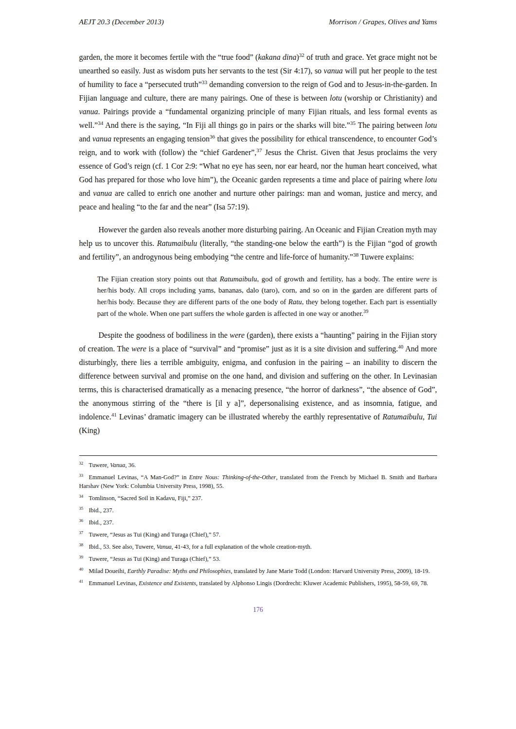AEJT 20.3 (December 2013) Morrison / Grapes, Olives and Yams
garden, the more it becomes fertile with the “true food” (kakana dina)32 of truth and grace. Yet grace might not be unearthed so easily. Just as wisdom puts her servants to the test (Sir 4:17), so vanua will put her people to the test of humility to face a “persecuted truth”33 demanding conversion to the reign of God and to Jesus-in-the-garden. In Fijian language and culture, there are many pairings. One of these is between lotu (worship or Christianity) and vanua. Pairings provide a “fundamental organizing principle of many Fijian rituals, and less formal events as well.”34 And there is the saying, “In Fiji all things go in pairs or the sharks will bite.”35 The pairing between lotu and vanua represents an engaging tension36 that gives the possibility for ethical transcendence, to encounter God’s reign, and to work with (follow) the “chief Gardener”,37 Jesus the Christ. Given that Jesus proclaims the very essence of God’s reign (cf. 1 Cor 2:9: “What no eye has seen, nor ear heard, nor the human heart conceived, what God has prepared for those who love him”), the Oceanic garden represents a time and place of pairing where lotu and vanua are called to enrich one another and nurture other pairings: man and woman, justice and mercy, and peace and healing “to the far and the near” (Isa 57:19).
However the garden also reveals another more disturbing pairing. An Oceanic and Fijian Creation myth may help us to uncover this. Ratumaibulu (literally, “the standing-one below the earth”) is the Fijian “god of growth and fertility”, an androgynous being embodying “the centre and life-force of humanity.”38 Tuwere explains:
The Fijian creation story points out that Ratumaibulu, god of growth and fertility, has a body. The entire were is her/his body. All crops including yams, bananas, dalo (taro), corn, and so on in the garden are different parts of her/his body. Because they are different parts of the one body of Ratu, they belong together. Each part is essentially part of the whole. When one part suffers the whole garden is affected in one way or another.39
Despite the goodness of bodiliness in the were (garden), there exists a “haunting” pairing in the Fijian story of creation. The were is a place of “survival” and “promise” just as it is a site division and suffering.40 And more disturbingly, there lies a terrible ambiguity, enigma, and confusion in the pairing – an inability to discern the difference between survival and promise on the one hand, and division and suffering on the other. In Levinasian terms, this is characterised dramatically as a menacing presence, “the horror of darkness”, “the absence of God”, the anonymous stirring of the “there is [il y a]”, depersonalising existence, and as insomnia, fatigue, and indolence.41 Levinas’ dramatic imagery can be illustrated whereby the earthly representative of Ratumaibulu, Tui (King)
32 Tuwere, Vanua, 36.
33 Emmanuel Levinas, “A Man-God?” in Entre Nous: Thinking-of-the-Other, translated from the French by Michael B. Smith and Barbara Harshav (New York: Columbia University Press, 1998), 55.
34 Tomlinson, “Sacred Soil in Kadavu, Fiji,” 237.
35 Ibid., 237.
36 Ibid., 237.
37 Tuwere, “Jesus as Tui (King) and Turaga (Chief),” 57.
38 Ibid., 53. See also, Tuwere, Vanua, 41-43, for a full explanation of the whole creation-myth.
39 Tuwere, “Jesus as Tui (King) and Turaga (Chief),” 53.
40 Milad Doueihi, Earthly Paradise: Myths and Philosophies, translated by Jane Marie Todd (London: Harvard University Press, 2009), 18-19.
41 Emmanuel Levinas, Existence and Existents, translated by Alphonso Lingis (Dordrecht: Kluwer Academic Publishers, 1995), 58-59, 69, 78.
176